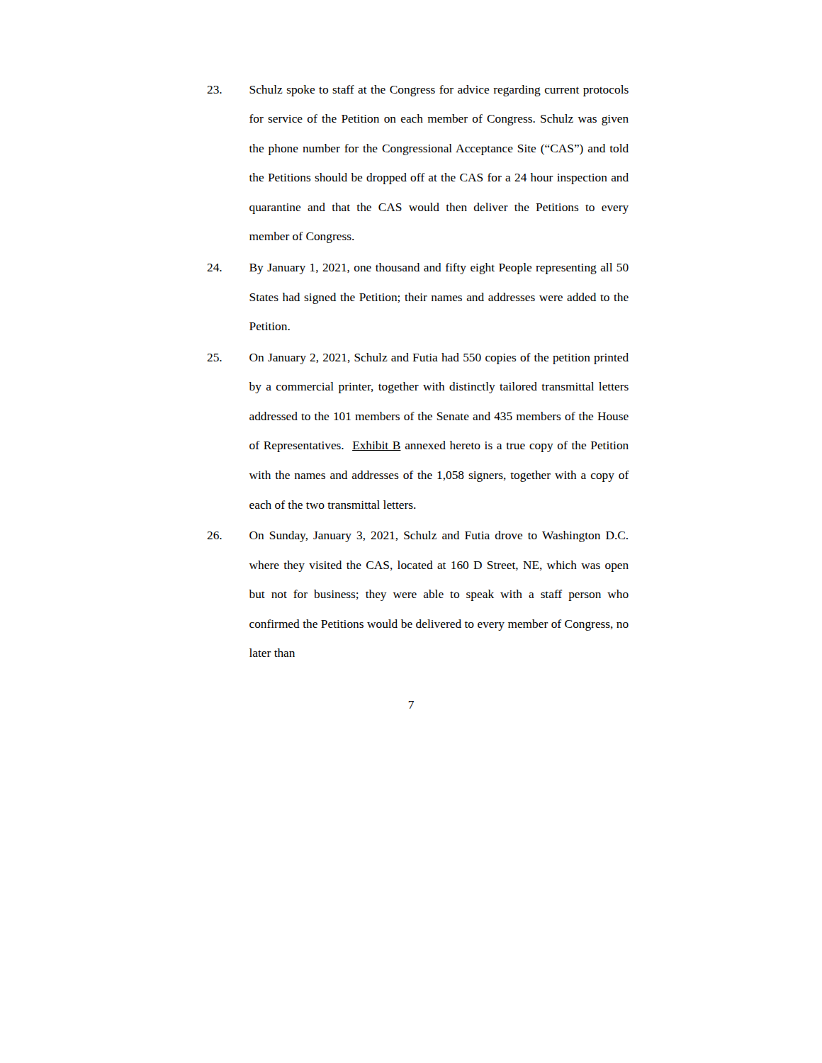Schulz spoke to staff at the Congress for advice regarding current protocols for service of the Petition on each member of Congress. Schulz was given the phone number for the Congressional Acceptance Site (“CAS”) and told the Petitions should be dropped off at the CAS for a 24 hour inspection and quarantine and that the CAS would then deliver the Petitions to every member of Congress.
By January 1, 2021, one thousand and fifty eight People representing all 50 States had signed the Petition; their names and addresses were added to the Petition.
On January 2, 2021, Schulz and Futia had 550 copies of the petition printed by a commercial printer, together with distinctly tailored transmittal letters addressed to the 101 members of the Senate and 435 members of the House of Representatives. Exhibit B annexed hereto is a true copy of the Petition with the names and addresses of the 1,058 signers, together with a copy of each of the two transmittal letters.
On Sunday, January 3, 2021, Schulz and Futia drove to Washington D.C. where they visited the CAS, located at 160 D Street, NE, which was open but not for business; they were able to speak with a staff person who confirmed the Petitions would be delivered to every member of Congress, no later than
7